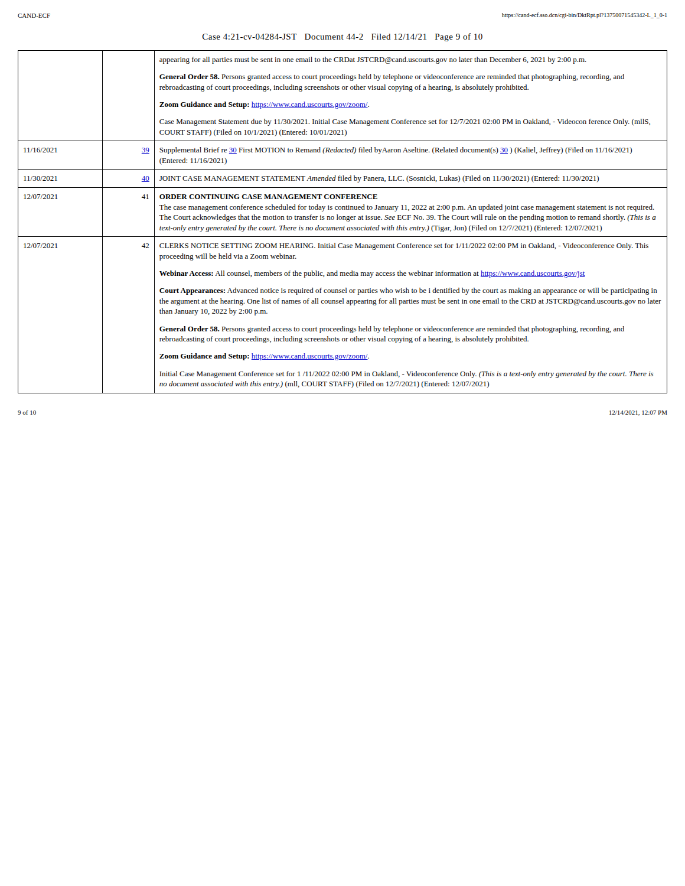CAND-ECF https://cand-ecf.sso.dcn/cgi-bin/DktRpt.pl?13750071545342-L_1_0-1
Case 4:21-cv-04284-JST Document 44-2 Filed 12/14/21 Page 9 of 10
| | | appearing for all parties must be sent in one email to the CRDat JSTCRD@cand.uscourts.gov no later than December 6, 2021 by 2:00 p.m. General Order 58. Persons granted access to court proceedings held by telephone or videoconference are reminded that photographing, recording, and rebroadcasting of court proceedings, including screenshots or other visual copying of a hearing, is absolutely prohibited. Zoom Guidance and Setup: https://www.cand.uscourts.gov/zoom/ . Case Management Statement due by 11/30/2021. Initial Case Management Conference set for 12/7/2021 02:00 PM in Oakland, - Videocon ference Only. (mllS, COURT STAFF) (Filed on 10/1/2021) (Entered: 10/01/2021) |
| 11/16/2021 | 39 | Supplemental Brief re 30 First MOTION to Remand (Redacted) filed byAaron Aseltine. (Related document(s) 30 ) (Kaliel, Jeffrey) (Filed on 11/16/2021) (Entered: 11/16/2021) |
| 11/30/2021 | 40 | JOINT CASE MANAGEMENT STATEMENT Amended filed by Panera, LLC. (Sosnicki, Lukas) (Filed on 11/30/2021) (Entered: 11/30/2021) |
| 12/07/2021 | 41 | ORDER CONTINUING CASE MANAGEMENT CONFERENCE The case management conference scheduled for today is continued to January 11, 2022 at 2:00 p.m. An updated joint case management statement is not required. The Court acknowledges that the motion to transfer is no longer at issue. See ECF No. 39. The Court will rule on the pending motion to remand shortly. (This is a text-only entry generated by the court. There is no document associated with this entry.) (Tigar, Jon) (Filed on 12/7/2021) (Entered: 12/07/2021) |
| 12/07/2021 | 42 | CLERKS NOTICE SETTING ZOOM HEARING. Initial Case Management Conference set for 1/11/2022 02:00 PM in Oakland, - Videoconference Only. This proceeding will be held via a Zoom webinar. Webinar Access: All counsel, members of the public, and media may access the webinar information at https://www.cand.uscourts.gov/jst Court Appearances: Advanced notice is required of counsel or parties who wish to be i dentified by the court as making an appearance or will be participating in the argument at the hearing. One list of names of all counsel appearing for all parties must be sent in one email to the CRD at JSTCRD@cand.uscourts.gov no later than January 10, 2022 by 2:00 p.m. General Order 58. Persons granted access to court proceedings held by telephone or videoconference are reminded that photographing, recording, and rebroadcasting of court proceedings, including screenshots or other visual copying of a hearing, is absolutely prohibited. Zoom Guidance and Setup: https://www.cand.uscourts.gov/zoom/ . Initial Case Management Conference set for 1 /11/2022 02:00 PM in Oakland, - Videoconference Only. (This is a text-only entry generated by the court. There is no document associated with this entry.) (mll, COURT STAFF) (Filed on 12/7/2021) (Entered: 12/07/2021) |
9 of 10 12/14/2021, 12:07 PM